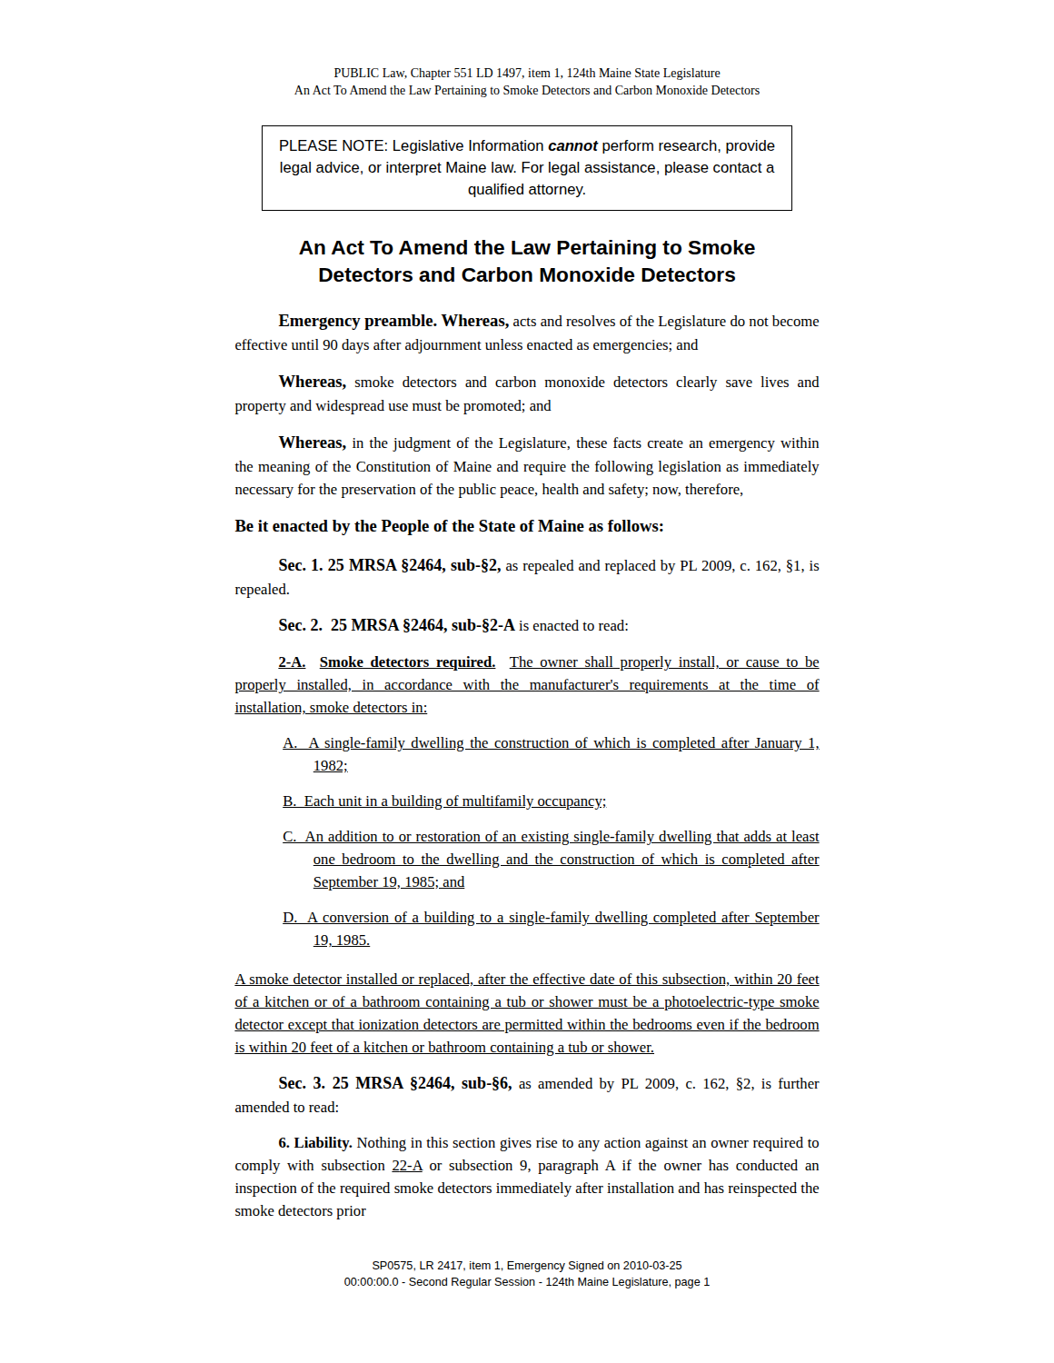PUBLIC Law, Chapter 551 LD 1497, item 1, 124th Maine State Legislature
An Act To Amend the Law Pertaining to Smoke Detectors and Carbon Monoxide Detectors
PLEASE NOTE: Legislative Information cannot perform research, provide legal advice, or interpret Maine law. For legal assistance, please contact a qualified attorney.
An Act To Amend the Law Pertaining to Smoke
Detectors and Carbon Monoxide Detectors
Emergency preamble. Whereas, acts and resolves of the Legislature do not become effective until 90 days after adjournment unless enacted as emergencies; and
Whereas, smoke detectors and carbon monoxide detectors clearly save lives and property and widespread use must be promoted; and
Whereas, in the judgment of the Legislature, these facts create an emergency within the meaning of the Constitution of Maine and require the following legislation as immediately necessary for the preservation of the public peace, health and safety; now, therefore,
Be it enacted by the People of the State of Maine as follows:
Sec. 1. 25 MRSA §2464, sub-§2, as repealed and replaced by PL 2009, c. 162, §1, is repealed.
Sec. 2. 25 MRSA §2464, sub-§2-A is enacted to read:
2-A. Smoke detectors required. The owner shall properly install, or cause to be properly installed, in accordance with the manufacturer's requirements at the time of installation, smoke detectors in:
A. A single-family dwelling the construction of which is completed after January 1, 1982;
B. Each unit in a building of multifamily occupancy;
C. An addition to or restoration of an existing single-family dwelling that adds at least one bedroom to the dwelling and the construction of which is completed after September 19, 1985; and
D. A conversion of a building to a single-family dwelling completed after September 19, 1985.
A smoke detector installed or replaced, after the effective date of this subsection, within 20 feet of a kitchen or of a bathroom containing a tub or shower must be a photoelectric-type smoke detector except that ionization detectors are permitted within the bedrooms even if the bedroom is within 20 feet of a kitchen or bathroom containing a tub or shower.
Sec. 3. 25 MRSA §2464, sub-§6, as amended by PL 2009, c. 162, §2, is further amended to read:
6. Liability. Nothing in this section gives rise to any action against an owner required to comply with subsection 22-A or subsection 9, paragraph A if the owner has conducted an inspection of the required smoke detectors immediately after installation and has reinspected the smoke detectors prior
SP0575, LR 2417, item 1, Emergency Signed on 2010-03-25
00:00:00.0 - Second Regular Session - 124th Maine Legislature, page 1